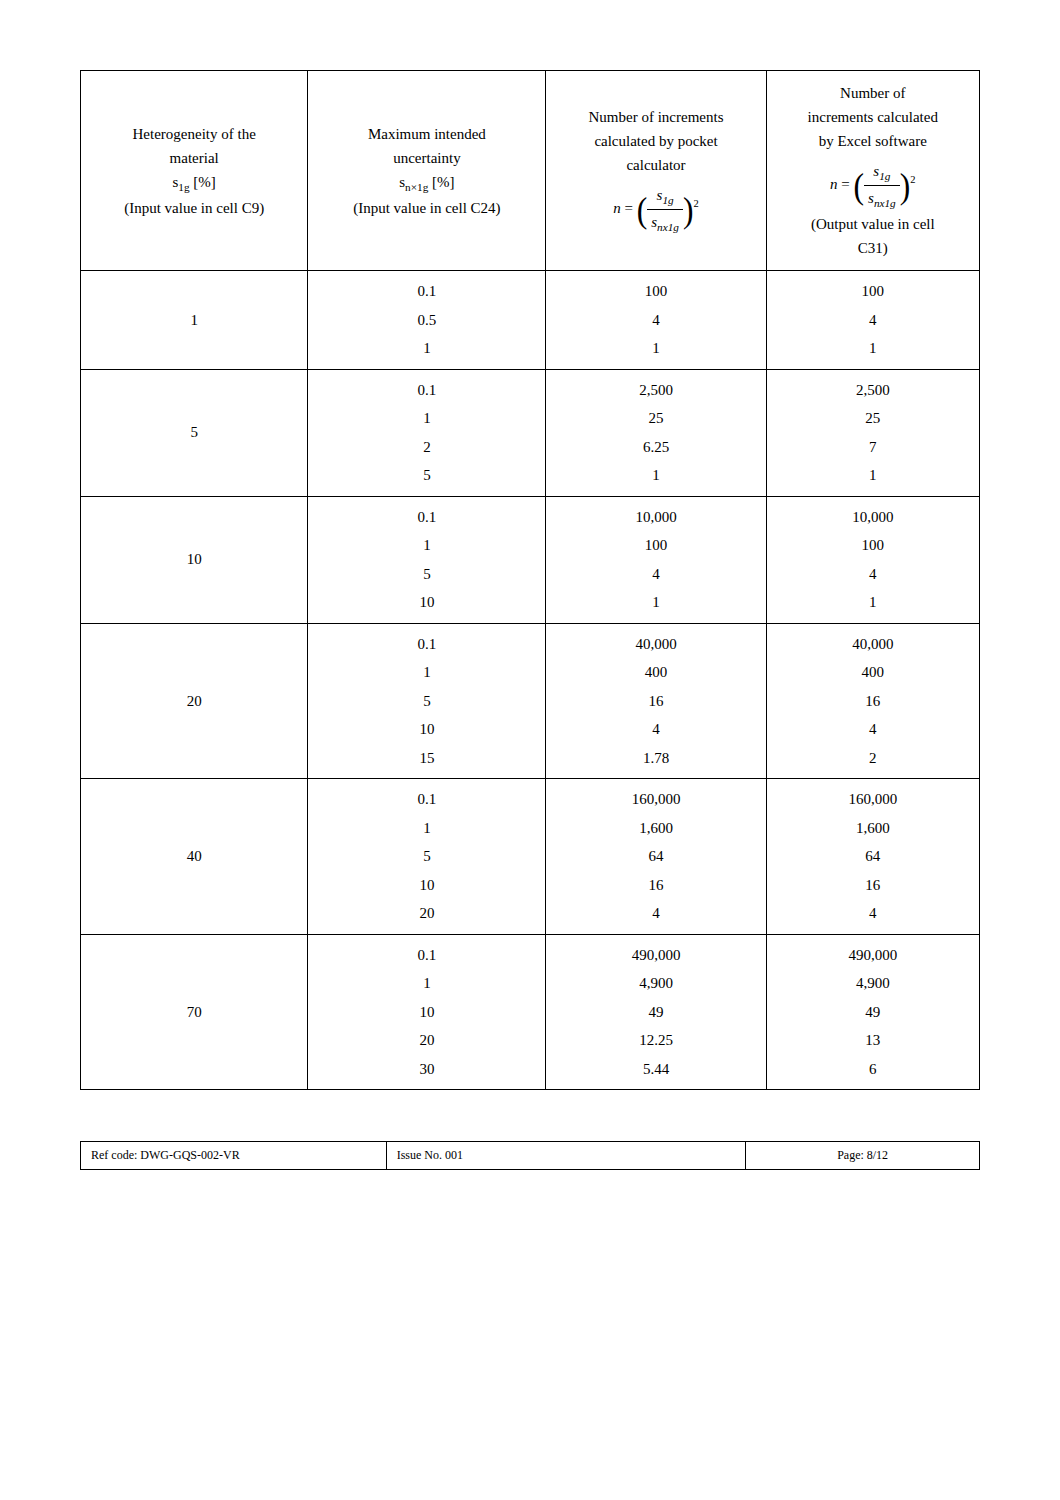| Heterogeneity of the material s 1g [%] (Input value in cell C9) | Maximum intended uncertainty s n×1g [%] (Input value in cell C24) | Number of increments calculated by pocket calculator n = ( s 1g s nx1g ) 2 | Number of increments calculated by Excel software n = ( s 1g s nx1g ) 2 (Output value in cell C31) |
| --- | --- | --- | --- |
| 1 | 0.1 0.5 1 | 100 4 1 | 100 4 1 |
| 5 | 0.1 1 2 5 | 2,500 25 6.25 1 | 2,500 25 7 1 |
| 10 | 0.1 1 5 10 | 10,000 100 4 1 | 10,000 100 4 1 |
| 20 | 0.1 1 5 10 15 | 40,000 400 16 4 1.78 | 40,000 400 16 4 2 |
| 40 | 0.1 1 5 10 20 | 160,000 1,600 64 16 4 | 160,000 1,600 64 16 4 |
| 70 | 0.1 1 10 20 30 | 490,000 4,900 49 12.25 5.44 | 490,000 4,900 49 13 6 |
| Ref code: DWG-GQS-002-VR | Issue No. 001 | Page: 8/12 |